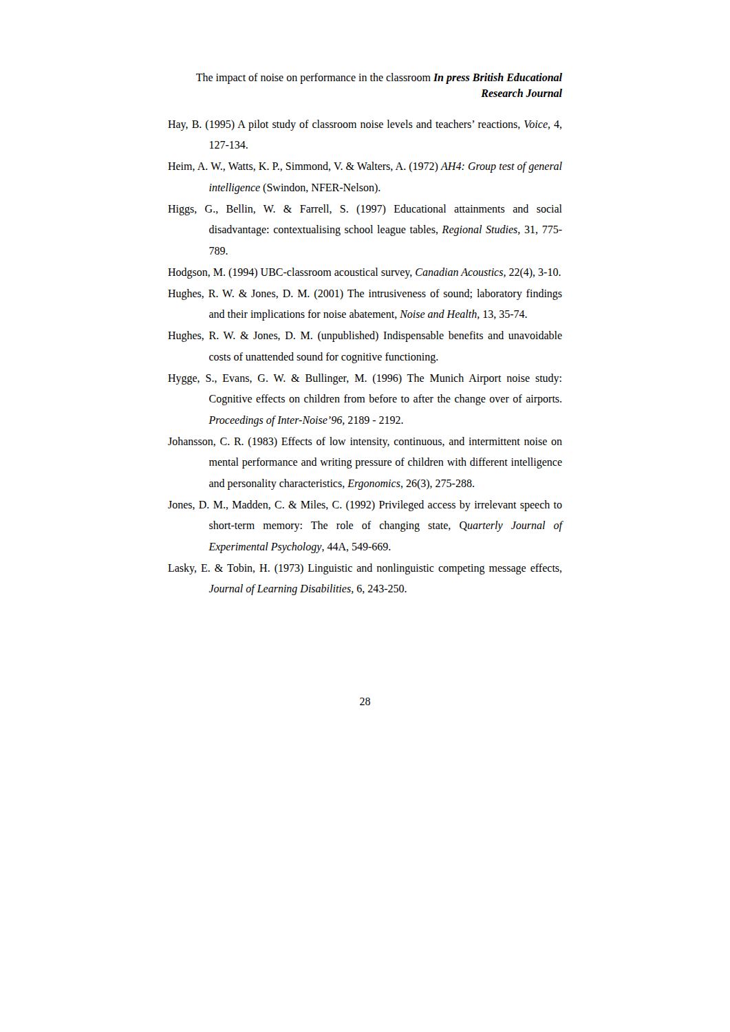The impact of noise on performance in the classroom In press British Educational Research Journal
Hay, B. (1995) A pilot study of classroom noise levels and teachers’ reactions, Voice, 4, 127-134.
Heim, A. W., Watts, K. P., Simmond, V. & Walters, A. (1972) AH4: Group test of general intelligence (Swindon, NFER-Nelson).
Higgs, G., Bellin, W. & Farrell, S. (1997) Educational attainments and social disadvantage: contextualising school league tables, Regional Studies, 31, 775-789.
Hodgson, M. (1994) UBC-classroom acoustical survey, Canadian Acoustics, 22(4), 3-10.
Hughes, R. W. & Jones, D. M. (2001) The intrusiveness of sound; laboratory findings and their implications for noise abatement, Noise and Health, 13, 35-74.
Hughes, R. W. & Jones, D. M. (unpublished) Indispensable benefits and unavoidable costs of unattended sound for cognitive functioning.
Hygge, S., Evans, G. W. & Bullinger, M. (1996) The Munich Airport noise study: Cognitive effects on children from before to after the change over of airports. Proceedings of Inter-Noise’96, 2189 - 2192.
Johansson, C. R. (1983) Effects of low intensity, continuous, and intermittent noise on mental performance and writing pressure of children with different intelligence and personality characteristics, Ergonomics, 26(3), 275-288.
Jones, D. M., Madden, C. & Miles, C. (1992) Privileged access by irrelevant speech to short-term memory: The role of changing state, Quarterly Journal of Experimental Psychology, 44A, 549-669.
Lasky, E. & Tobin, H. (1973) Linguistic and nonlinguistic competing message effects, Journal of Learning Disabilities, 6, 243-250.
28